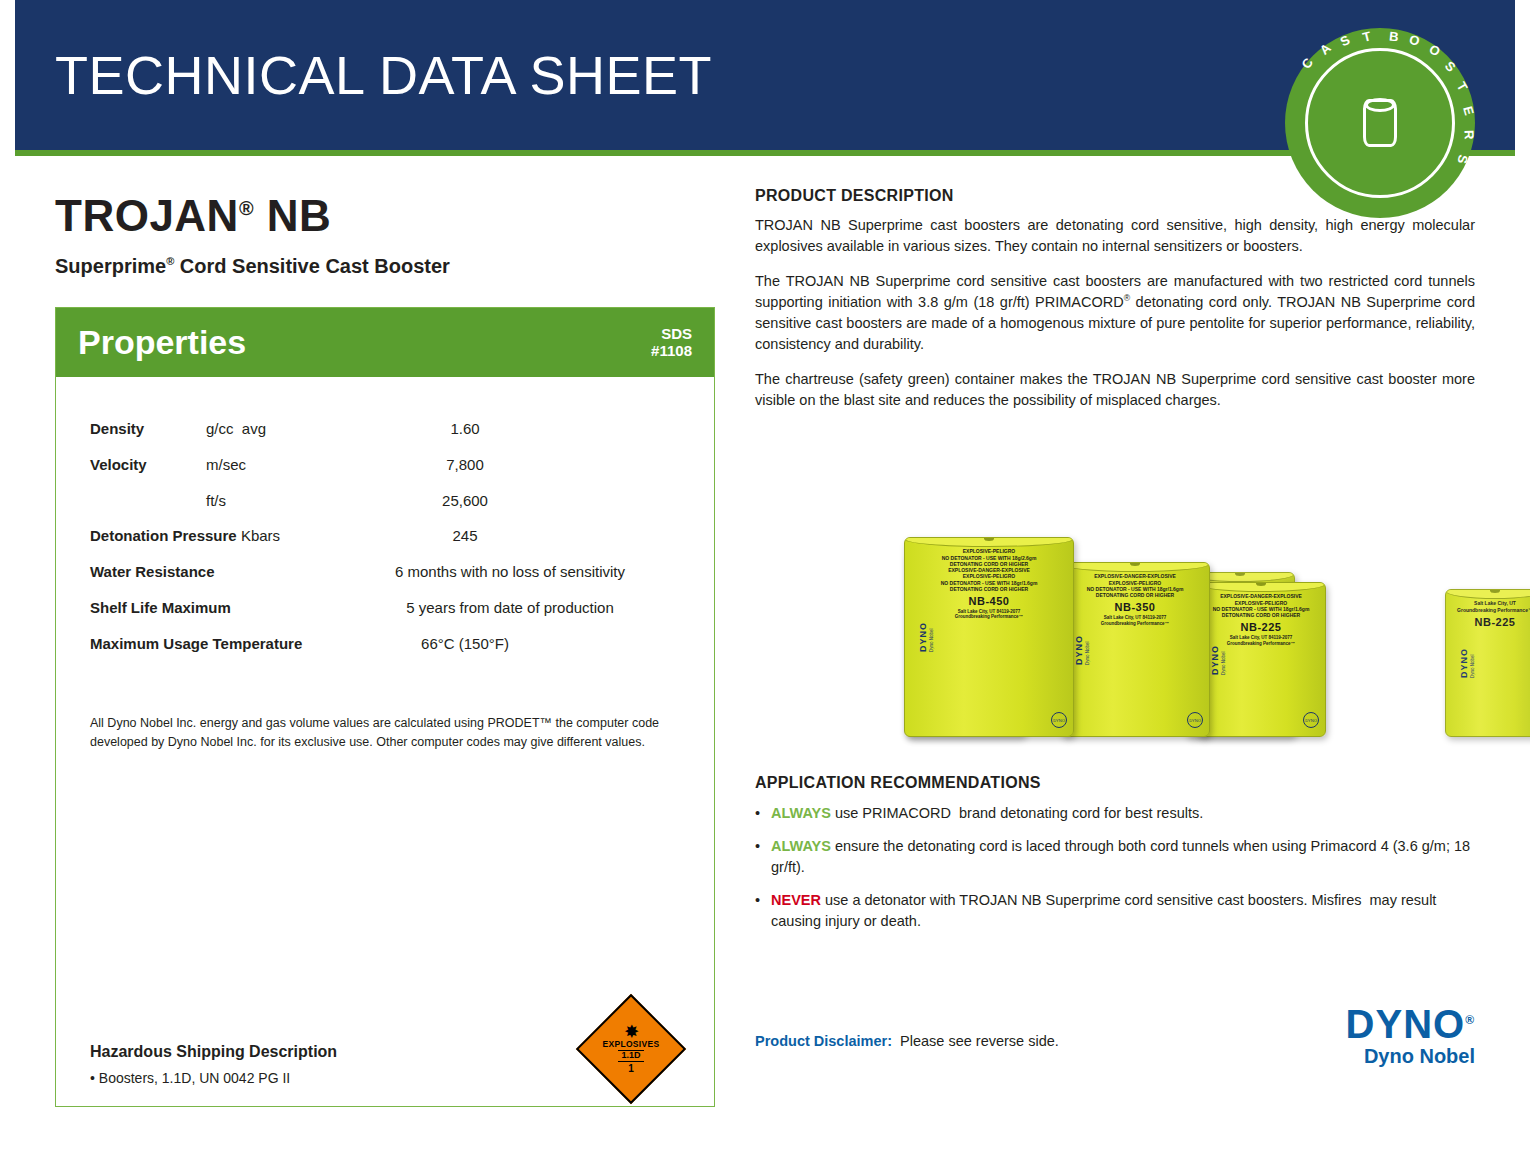TECHNICAL DATA SHEET
C A S T B O O S T E R S
TROJAN® NB
Superprime® Cord Sensitive Cast Booster
Properties
SDS
#1108
| Density | g/cc avg | 1.60 |
| Velocity | m/sec | 7,800 |
| | ft/s | 25,600 |
| Detonation Pressure Kbars | 245 |
| Water Resistance | 6 months with no loss of sensitivity |
| Shelf Life Maximum | 5 years from date of production |
| Maximum Usage Temperature | 66°C (150°F) |
All Dyno Nobel Inc. energy and gas volume values are calculated using PRODET™ the computer code developed by Dyno Nobel Inc. for its exclusive use. Other computer codes may give different values.
Hazardous Shipping Description
• Boosters, 1.1D, UN 0042 PG II
✸
EXPLOSIVES
1.1D
1
PRODUCT DESCRIPTION
TROJAN NB Superprime cast boosters are detonating cord sensitive, high density, high energy molecular explosives available in various sizes. They contain no internal sensitizers or boosters.
The TROJAN NB Superprime cord sensitive cast boosters are manufactured with two restricted cord tunnels supporting initiation with 3.8 g/m (18 gr/ft) PRIMACORD® detonating cord only. TROJAN NB Superprime cord sensitive cast boosters are made of a homogenous mixture of pure pentolite for superior performance, reliability, consistency and durability.
The chartreuse (safety green) container makes the TROJAN NB Superprime cord sensitive cast booster more visible on the blast site and reduces the possibility of misplaced charges.
EXPLOSIVE-PELIGRO
NO DETONATOR
NB-450
DYNODyno Nobel
EXPLOSIVE-PELIGRO
NO DETONATOR - USE WITH 18g/2.6gm
DETONATING CORD OR HIGHER
EXPLOSIVE-DANGER-EXPLOSIVE
EXPLOSIVE-PELIGRO
NO DETONATOR - USE WITH 18gr/1.6gm
DETONATING CORD OR HIGHER
NB-450
Salt Lake City, UT 84119-2077
Groundbreaking Performance™
DYNODyno Nobel
DYNO
EXPLOSIVE-PELIGRO
NB-350
DYNODyno Nobel
EXPLOSIVE-DANGER-EXPLOSIVE
EXPLOSIVE-PELIGRO
NO DETONATOR - USE WITH 18gr/1.6gm
DETONATING CORD OR HIGHER
NB-350
Salt Lake City, UT 84119-2077
Groundbreaking Performance™
DYNODyno Nobel
DYNO
Salt Lake City, UT
Groundbreaking Performance™
NB-225
DYNODyno Nobel
EXPLOSIVE-DANGER-EXPLOSIVE
EXPLOSIVE-PELIGRO
NO DETONATOR - USE WITH 18gr/1.6gm
DETONATING CORD OR HIGHER
NB-225
Salt Lake City, UT 84119-2077
Groundbreaking Performance™
DYNODyno Nobel
DYNO
APPLICATION RECOMMENDATIONS
ALWAYS use PRIMACORD brand detonating cord for best results.
ALWAYS ensure the detonating cord is laced through both cord tunnels when using Primacord 4 (3.6 g/m; 18 gr/ft).
NEVER use a detonator with TROJAN NB Superprime cord sensitive cast boosters. Misfires may result causing injury or death.
Product Disclaimer: Please see reverse side.
DYNO®
Dyno Nobel